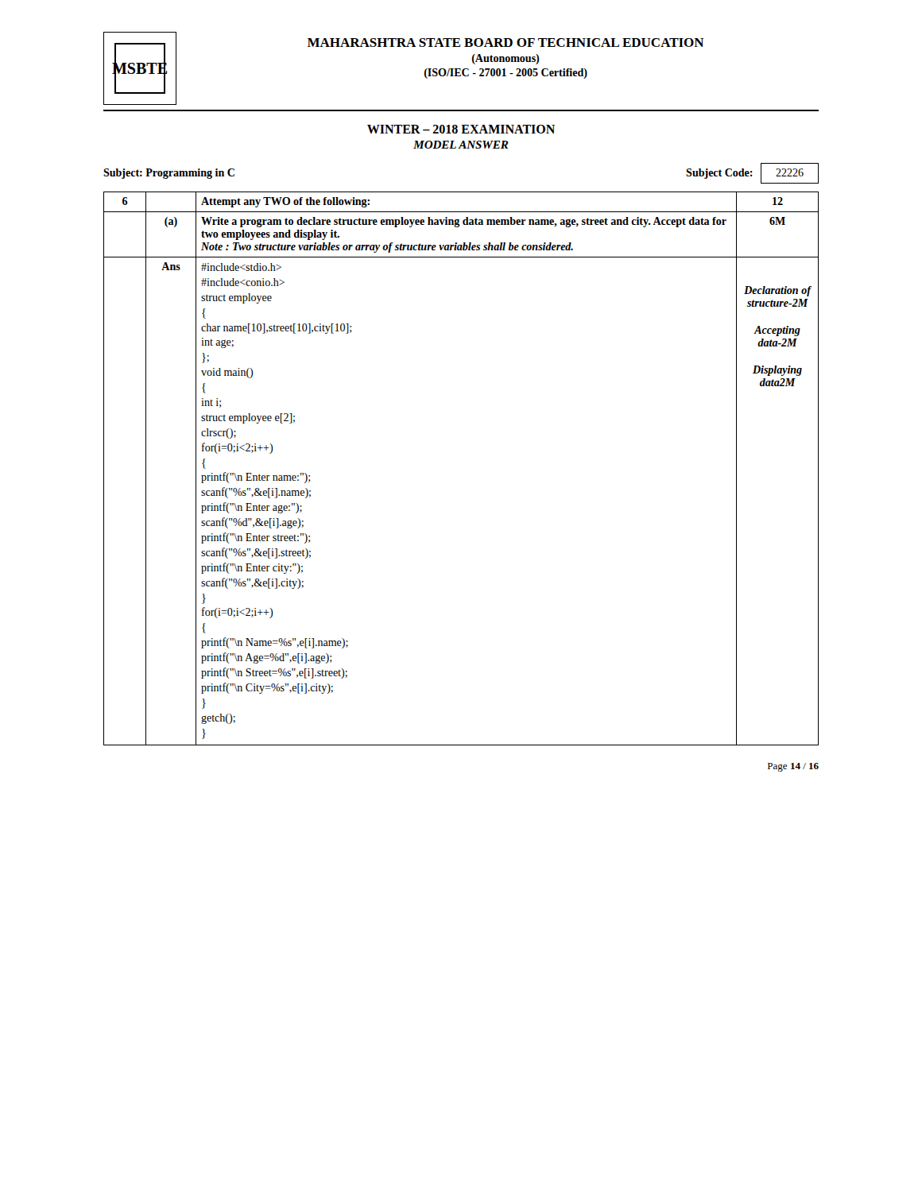MSBTE
MAHARASHTRA STATE BOARD OF TECHNICAL EDUCATION
(Autonomous)
(ISO/IEC - 27001 - 2005 Certified)
WINTER – 2018 EXAMINATION
MODEL ANSWER
Subject: Programming in C
Subject Code: 22226
| 6 | | Attempt any TWO of the following: | 12 |
| | (a) | Write a program to declare structure employee having data member name, age, street and city. Accept data for two employees and display it. Note : Two structure variables or array of structure variables shall be considered. | 6M |
| | Ans | #include<stdio.h> #include<conio.h> struct employee { char name[10],street[10],city[10]; int age; }; void main() { int i; struct employee e[2]; clrscr(); for(i=0;i<2;i++) { printf("\n Enter name:"); scanf("%s",&e[i].name); printf("\n Enter age:"); scanf("%d",&e[i].age); printf("\n Enter street:"); scanf("%s",&e[i].street); printf("\n Enter city:"); scanf("%s",&e[i].city); } for(i=0;i<2;i++) { printf("\n Name=%s",e[i].name); printf("\n Age=%d",e[i].age); printf("\n Street=%s",e[i].street); printf("\n City=%s",e[i].city); } getch(); } | Declaration of structure-2M Accepting data-2M Displaying data2M |
Page 14 / 16